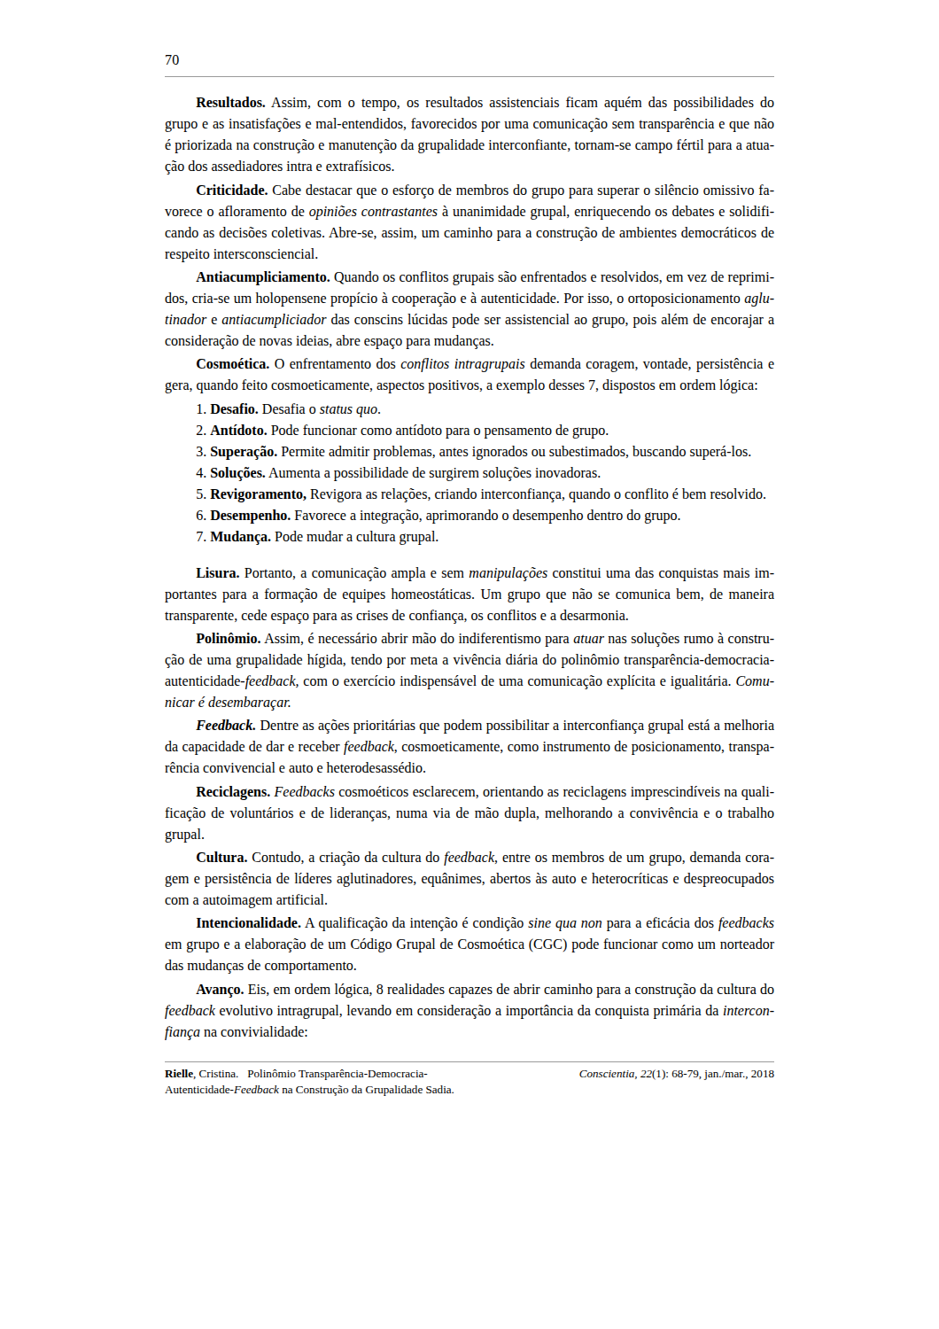70
Resultados. Assim, com o tempo, os resultados assistenciais ficam aquém das possibilidades do grupo e as insatisfações e mal-entendidos, favorecidos por uma comunicação sem transparência e que não é priorizada na construção e manutenção da grupalidade interconfiante, tornam-se campo fértil para a atuação dos assediadores intra e extrafísicos.
Criticidade. Cabe destacar que o esforço de membros do grupo para superar o silêncio omissivo favorece o afloramento de opiniões contrastantes à unanimidade grupal, enriquecendo os debates e solidificando as decisões coletivas. Abre-se, assim, um caminho para a construção de ambientes democráticos de respeito intersconsciencial.
Antiacumpliciamento. Quando os conflitos grupais são enfrentados e resolvidos, em vez de reprimidos, cria-se um holopensene propício à cooperação e à autenticidade. Por isso, o ortoposicionamento aglutinador e antiacumpliciador das conscins lúcidas pode ser assistencial ao grupo, pois além de encorajar a consideração de novas ideias, abre espaço para mudanças.
Cosmoética. O enfrentamento dos conflitos intragrupais demanda coragem, vontade, persistência e gera, quando feito cosmoeticamente, aspectos positivos, a exemplo desses 7, dispostos em ordem lógica:
1. Desafio. Desafia o status quo.
2. Antídoto. Pode funcionar como antídoto para o pensamento de grupo.
3. Superação. Permite admitir problemas, antes ignorados ou subestimados, buscando superá-los.
4. Soluções. Aumenta a possibilidade de surgirem soluções inovadoras.
5. Revigoramento, Revigora as relações, criando interconfiança, quando o conflito é bem resolvido.
6. Desempenho. Favorece a integração, aprimorando o desempenho dentro do grupo.
7. Mudança. Pode mudar a cultura grupal.
Lisura. Portanto, a comunicação ampla e sem manipulações constitui uma das conquistas mais importantes para a formação de equipes homeostáticas. Um grupo que não se comunica bem, de maneira transparente, cede espaço para as crises de confiança, os conflitos e a desarmonia.
Polinômio. Assim, é necessário abrir mão do indiferentismo para atuar nas soluções rumo à construção de uma grupalidade hígida, tendo por meta a vivência diária do polinômio transparência-democracia-autenticidade-feedback, com o exercício indispensável de uma comunicação explícita e igualitária. Comunicar é desembaraçar.
Feedback. Dentre as ações prioritárias que podem possibilitar a interconfiança grupal está a melhoria da capacidade de dar e receber feedback, cosmoeticamente, como instrumento de posicionamento, transparência convivencial e auto e heterodesassédio.
Reciclagens. Feedbacks cosmoéticos esclarecem, orientando as reciclagens imprescindíveis na qualificação de voluntários e de lideranças, numa via de mão dupla, melhorando a convivência e o trabalho grupal.
Cultura. Contudo, a criação da cultura do feedback, entre os membros de um grupo, demanda coragem e persistência de líderes aglutinadores, equânimes, abertos às auto e heterocríticas e despreocupados com a autoimagem artificial.
Intencionalidade. A qualificação da intenção é condição sine qua non para a eficácia dos feedbacks em grupo e a elaboração de um Código Grupal de Cosmoética (CGC) pode funcionar como um norteador das mudanças de comportamento.
Avanço. Eis, em ordem lógica, 8 realidades capazes de abrir caminho para a construção da cultura do feedback evolutivo intragrupal, levando em consideração a importância da conquista primária da interconfiança na convivialidade:
Rielle, Cristina. Polinômio Transparência-Democracia-
Autenticidade-Feedback na Construção da Grupalidade Sadia.
Conscientia, 22(1): 68-79, jan./mar., 2018